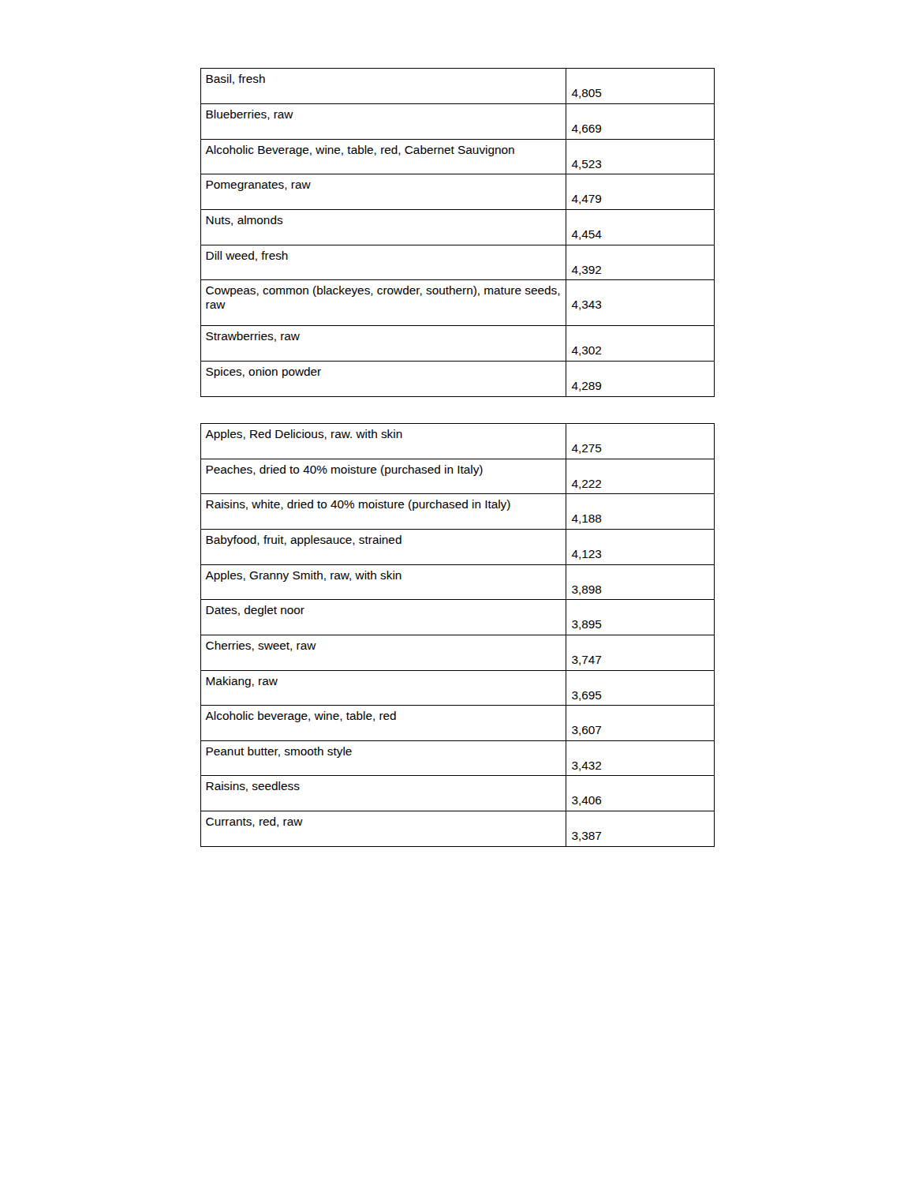| Basil, fresh | 4,805 |
| Blueberries, raw | 4,669 |
| Alcoholic Beverage, wine, table, red, Cabernet Sauvignon | 4,523 |
| Pomegranates, raw | 4,479 |
| Nuts, almonds | 4,454 |
| Dill weed, fresh | 4,392 |
| Cowpeas, common (blackeyes, crowder, southern), mature seeds, raw | 4,343 |
| Strawberries, raw | 4,302 |
| Spices, onion powder | 4,289 |
| Apples, Red Delicious, raw. with skin | 4,275 |
| Peaches, dried to 40% moisture (purchased in Italy) | 4,222 |
| Raisins, white, dried to 40% moisture (purchased in Italy) | 4,188 |
| Babyfood, fruit, applesauce, strained | 4,123 |
| Apples, Granny Smith, raw, with skin | 3,898 |
| Dates, deglet noor | 3,895 |
| Cherries, sweet, raw | 3,747 |
| Makiang, raw | 3,695 |
| Alcoholic beverage, wine, table, red | 3,607 |
| Peanut butter, smooth style | 3,432 |
| Raisins, seedless | 3,406 |
| Currants, red, raw | 3,387 |